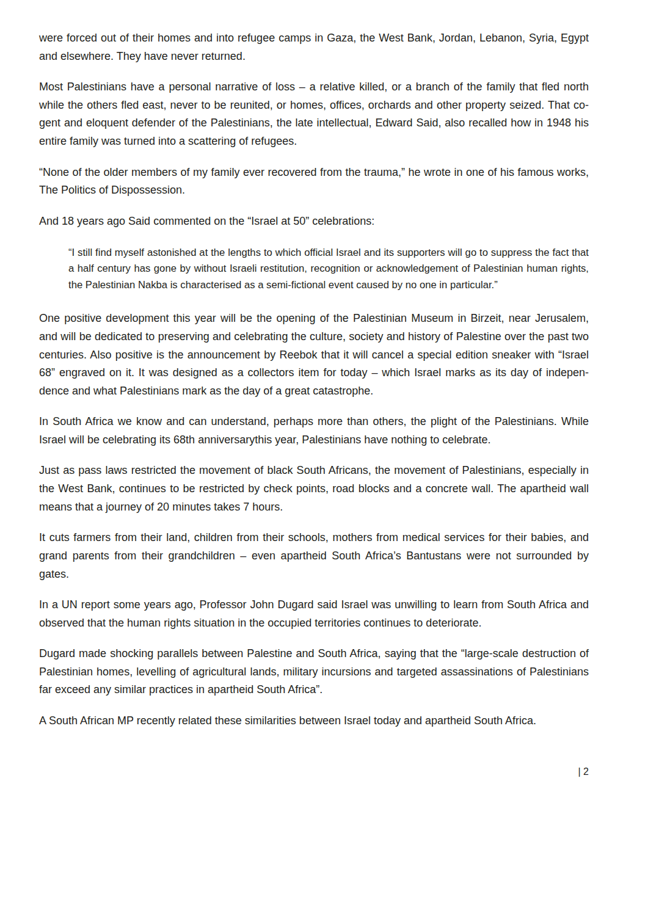were forced out of their homes and into refugee camps in Gaza, the West Bank, Jordan, Lebanon, Syria, Egypt and elsewhere. They have never returned.
Most Palestinians have a personal narrative of loss – a relative killed, or a branch of the family that fled north while the others fled east, never to be reunited, or homes, offices, orchards and other property seized. That cogent and eloquent defender of the Palestinians, the late intellectual, Edward Said, also recalled how in 1948 his entire family was turned into a scattering of refugees.
“None of the older members of my family ever recovered from the trauma,” he wrote in one of his famous works, The Politics of Dispossession.
And 18 years ago Said commented on the “Israel at 50” celebrations:
“I still find myself astonished at the lengths to which official Israel and its supporters will go to suppress the fact that a half century has gone by without Israeli restitution, recognition or acknowledgement of Palestinian human rights, the Palestinian Nakba is characterised as a semi-fictional event caused by no one in particular.”
One positive development this year will be the opening of the Palestinian Museum in Birzeit, near Jerusalem, and will be dedicated to preserving and celebrating the culture, society and history of Palestine over the past two centuries. Also positive is the announcement by Reebok that it will cancel a special edition sneaker with “Israel 68” engraved on it. It was designed as a collectors item for today – which Israel marks as its day of independence and what Palestinians mark as the day of a great catastrophe.
In South Africa we know and can understand, perhaps more than others, the plight of the Palestinians. While Israel will be celebrating its 68th anniversarythis year, Palestinians have nothing to celebrate.
Just as pass laws restricted the movement of black South Africans, the movement of Palestinians, especially in the West Bank, continues to be restricted by check points, road blocks and a concrete wall. The apartheid wall means that a journey of 20 minutes takes 7 hours.
It cuts farmers from their land, children from their schools, mothers from medical services for their babies, and grand parents from their grandchildren – even apartheid South Africa’s Bantustans were not surrounded by gates.
In a UN report some years ago, Professor John Dugard said Israel was unwilling to learn from South Africa and observed that the human rights situation in the occupied territories continues to deteriorate.
Dugard made shocking parallels between Palestine and South Africa, saying that the “large-scale destruction of Palestinian homes, levelling of agricultural lands, military incursions and targeted assassinations of Palestinians far exceed any similar practices in apartheid South Africa”.
A South African MP recently related these similarities between Israel today and apartheid South Africa.
| 2